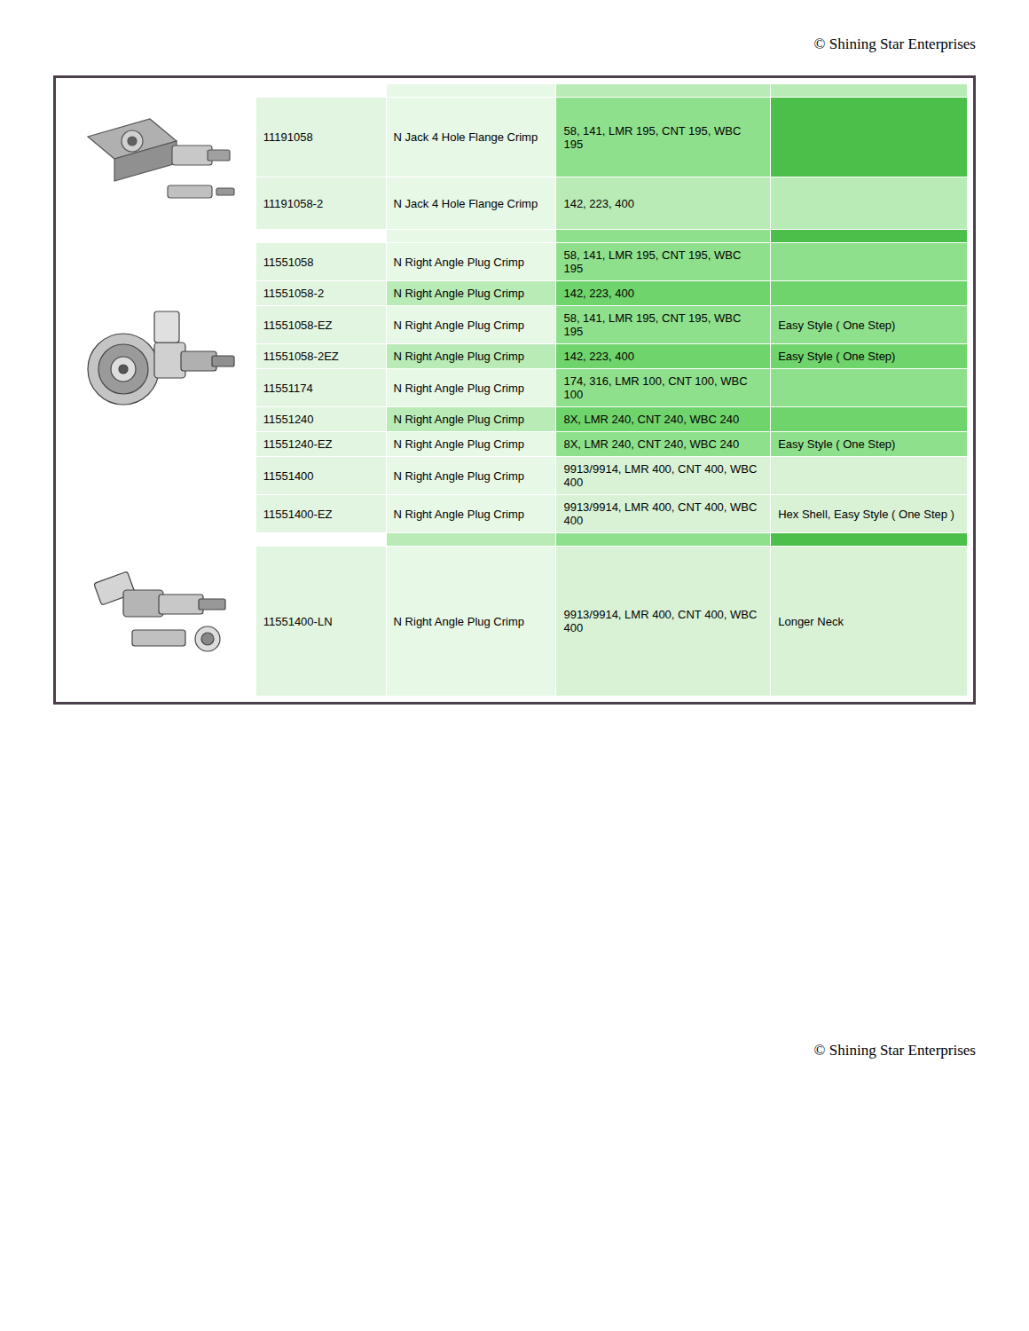© Shining Star Enterprises
| | 11191058 | N Jack 4 Hole Flange Crimp | 58, 141, LMR 195, CNT 195, WBC 195 | |
| 11191058-2 | N Jack 4 Hole Flange Crimp | 142, 223, 400 | |
| | 11551058 | N Right Angle Plug Crimp | 58, 141, LMR 195, CNT 195, WBC 195 | |
| 11551058-2 | N Right Angle Plug Crimp | 142, 223, 400 | |
| 11551058-EZ | N Right Angle Plug Crimp | 58, 141, LMR 195, CNT 195, WBC 195 | Easy Style ( One Step) |
| 11551058-2EZ | N Right Angle Plug Crimp | 142, 223, 400 | Easy Style ( One Step) |
| 11551174 | N Right Angle Plug Crimp | 174, 316, LMR 100, CNT 100, WBC 100 | |
| 11551240 | N Right Angle Plug Crimp | 8X, LMR 240, CNT 240, WBC 240 | |
| 11551240-EZ | N Right Angle Plug Crimp | 8X, LMR 240, CNT 240, WBC 240 | Easy Style ( One Step) |
| 11551400 | N Right Angle Plug Crimp | 9913/9914, LMR 400, CNT 400, WBC 400 | |
| | 11551400-EZ | N Right Angle Plug Crimp | 9913/9914, LMR 400, CNT 400, WBC 400 | Hex Shell, Easy Style ( One Step ) |
| | 11551400-LN | N Right Angle Plug Crimp | 9913/9914, LMR 400, CNT 400, WBC 400 | Longer Neck |
© Shining Star Enterprises